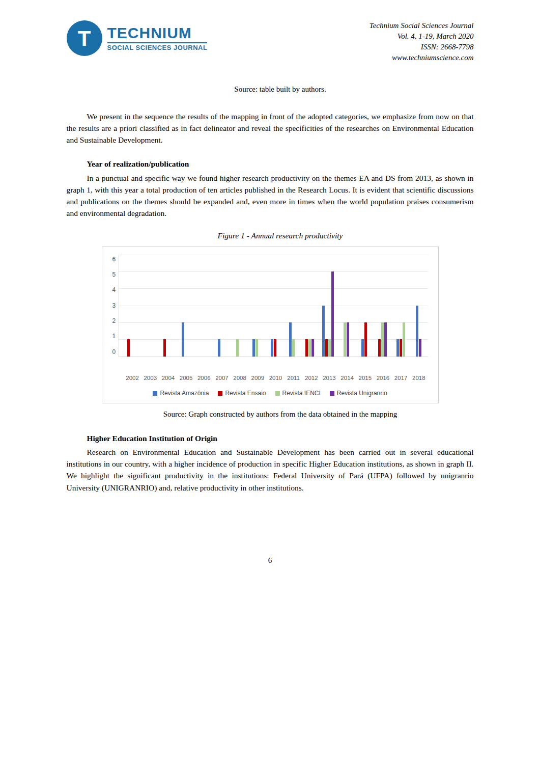T
TECHNIUM
SOCIAL SCIENCES JOURNAL
Technium Social Sciences Journal
Vol. 4, 1-19, March 2020
ISSN: 2668-7798
www.techniumscience.com
Source: table built by authors.
We present in the sequence the results of the mapping in front of the adopted categories, we emphasize from now on that the results are a priori classified as in fact delineator and reveal the specificities of the researches on Environmental Education and Sustainable Development.
Year of realization/publication
In a punctual and specific way we found higher research productivity on the themes EA and DS from 2013, as shown in graph 1, with this year a total production of ten articles published in the Research Locus. It is evident that scientific discussions and publications on the themes should be expanded and, even more in times when the world population praises consumerism and environmental degradation.
Figure 1 - Annual research productivity
6 5 4 3 2 1 0
20022003200420052006200720082009201020112012201320142015201620172018
Revista Amazônia
Revista Ensaio
Revista IENCI
Revista Unigranrio
Source: Graph constructed by authors from the data obtained in the mapping
Higher Education Institution of Origin
Research on Environmental Education and Sustainable Development has been carried out in several educational institutions in our country, with a higher incidence of production in specific Higher Education institutions, as shown in graph II. We highlight the significant productivity in the institutions: Federal University of Pará (UFPA) followed by unigranrio University (UNIGRANRIO) and, relative productivity in other institutions.
6